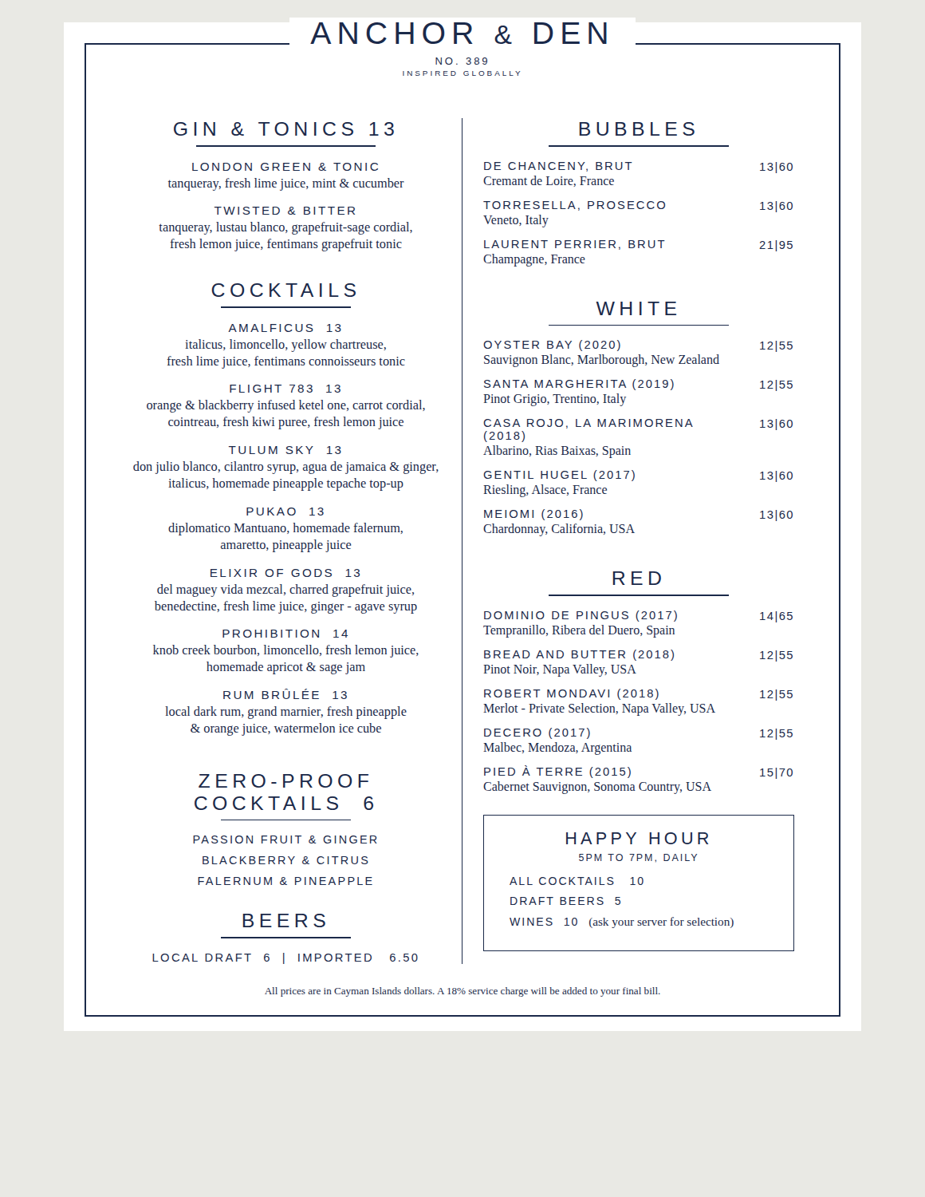ANCHOR & DEN
NO. 389
INSPIRED GLOBALLY
GIN & TONICS 13
LONDON GREEN & TONIC
tanqueray, fresh lime juice, mint & cucumber
TWISTED & BITTER
tanqueray, lustau blanco, grapefruit-sage cordial,
fresh lemon juice, fentimans grapefruit tonic
COCKTAILS
AMALFICUS 13
italicus, limoncello, yellow chartreuse,
fresh lime juice, fentimans connoisseurs tonic
FLIGHT 783 13
orange & blackberry infused ketel one, carrot cordial,
cointreau, fresh kiwi puree, fresh lemon juice
TULUM SKY 13
don julio blanco, cilantro syrup, agua de jamaica & ginger,
italicus, homemade pineapple tepache top-up
PUKAO 13
diplomatico Mantuano, homemade falernum,
amaretto, pineapple juice
ELIXIR OF GODS 13
del maguey vida mezcal, charred grapefruit juice,
benedectine, fresh lime juice, ginger - agave syrup
PROHIBITION 14
knob creek bourbon, limoncello, fresh lemon juice,
homemade apricot & sage jam
RUM BRÛLÉE 13
local dark rum, grand marnier, fresh pineapple
& orange juice, watermelon ice cube
ZERO-PROOF
COCKTAILS 6
PASSION FRUIT & GINGER
BLACKBERRY & CITRUS
FALERNUM & PINEAPPLE
BEERS
LOCAL DRAFT 6 | IMPORTED 6.50
BUBBLES
DE CHANCENY, BRUT
Cremant de Loire, France
13|60
TORRESELLA, PROSECCO
Veneto, Italy
13|60
LAURENT PERRIER, BRUT
Champagne, France
21|95
WHITE
OYSTER BAY (2020)
Sauvignon Blanc, Marlborough, New Zealand
12|55
SANTA MARGHERITA (2019)
Pinot Grigio, Trentino, Italy
12|55
CASA ROJO, LA MARIMORENA (2018)
Albarino, Rias Baixas, Spain
13|60
GENTIL HUGEL (2017)
Riesling, Alsace, France
13|60
MEIOMI (2016)
Chardonnay, California, USA
13|60
RED
DOMINIO DE PINGUS (2017)
Tempranillo, Ribera del Duero, Spain
14|65
BREAD AND BUTTER (2018)
Pinot Noir, Napa Valley, USA
12|55
ROBERT MONDAVI (2018)
Merlot - Private Selection, Napa Valley, USA
12|55
DECERO (2017)
Malbec, Mendoza, Argentina
12|55
PIED À TERRE (2015)
Cabernet Sauvignon, Sonoma Country, USA
15|70
HAPPY HOUR
5PM TO 7PM, DAILY
ALL COCKTAILS 10
DRAFT BEERS 5
WINES 10 (ask your server for selection)
All prices are in Cayman Islands dollars. A 18% service charge will be added to your final bill.